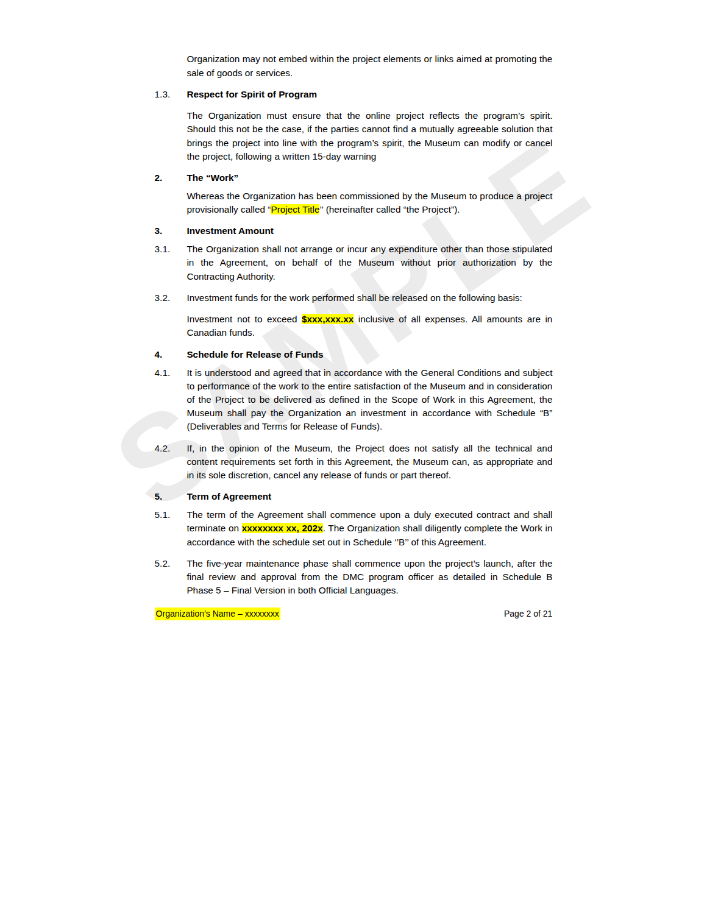SAMPLE
Organization may not embed within the project elements or links aimed at promoting the sale of goods or services.
1.3.
Respect for Spirit of Program
The Organization must ensure that the online project reflects the program’s spirit. Should this not be the case, if the parties cannot find a mutually agreeable solution that brings the project into line with the program’s spirit, the Museum can modify or cancel the project, following a written 15-day warning
2.
The “Work”
Whereas the Organization has been commissioned by the Museum to produce a project provisionally called “Project Title’’ (hereinafter called “the Project”).
3.
Investment Amount
3.1.
The Organization shall not arrange or incur any expenditure other than those stipulated in the Agreement, on behalf of the Museum without prior authorization by the Contracting Authority.
3.2.
Investment funds for the work performed shall be released on the following basis:
Investment not to exceed $xxx,xxx.xx inclusive of all expenses. All amounts are in Canadian funds.
4.
Schedule for Release of Funds
4.1.
It is understood and agreed that in accordance with the General Conditions and subject to performance of the work to the entire satisfaction of the Museum and in consideration of the Project to be delivered as defined in the Scope of Work in this Agreement, the Museum shall pay the Organization an investment in accordance with Schedule “B” (Deliverables and Terms for Release of Funds).
4.2.
If, in the opinion of the Museum, the Project does not satisfy all the technical and content requirements set forth in this Agreement, the Museum can, as appropriate and in its sole discretion, cancel any release of funds or part thereof.
5.
Term of Agreement
5.1.
The term of the Agreement shall commence upon a duly executed contract and shall terminate on xxxxxxxx xx, 202x. The Organization shall diligently complete the Work in accordance with the schedule set out in Schedule ‘’B’’ of this Agreement.
5.2.
The five-year maintenance phase shall commence upon the project’s launch, after the final review and approval from the DMC program officer as detailed in Schedule B Phase 5 – Final Version in both Official Languages.
Organization’s Name – xxxxxxxx
Page 2 of 21